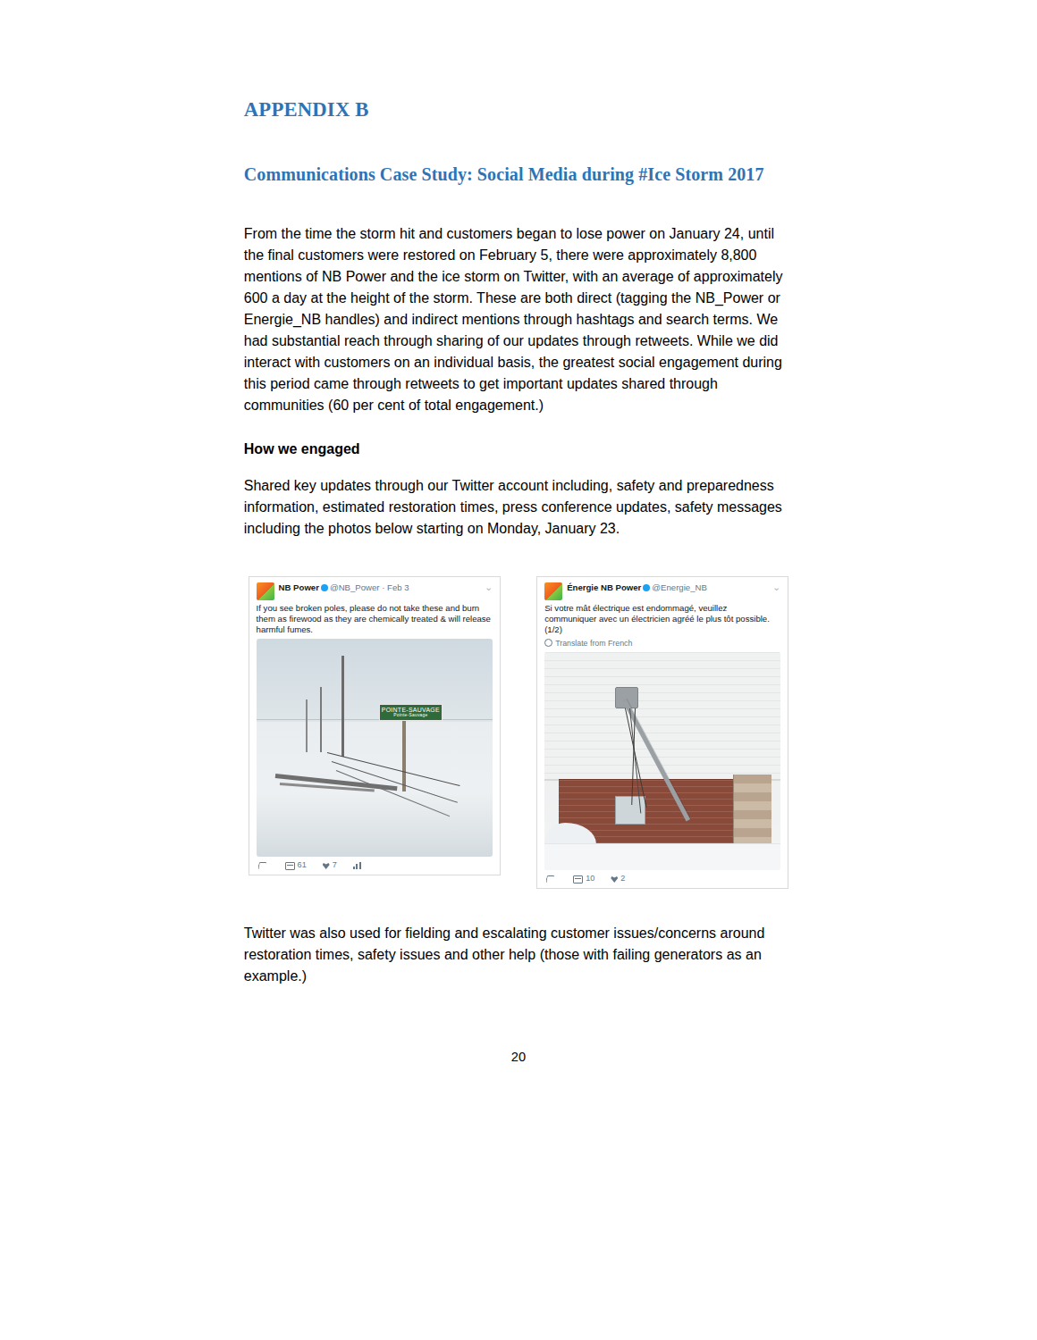APPENDIX B
Communications Case Study: Social Media during #Ice Storm 2017
From the time the storm hit and customers began to lose power on January 24, until the final customers were restored on February 5, there were approximately 8,800 mentions of NB Power and the ice storm on Twitter, with an average of approximately 600 a day at the height of the storm. These are both direct (tagging the NB_Power or Energie_NB handles) and indirect mentions through hashtags and search terms. We had substantial reach through sharing of our updates through retweets. While we did interact with customers on an individual basis, the greatest social engagement during this period came through retweets to get important updates shared through communities (60 per cent of total engagement.)
How we engaged
Shared key updates through our Twitter account including, safety and preparedness information, estimated restoration times, press conference updates, safety messages including the photos below starting on Monday, January 23.
NB Power @NB_Power · Feb 3
⌄
If you see broken poles, please do not take these and burn them as firewood as they are chemically treated & will release harmful fumes.
POINTE-SAUVAGEPointe-Sauvage
61 7
Énergie NB Power @Energie_NB
⌄
Si votre mât électrique est endommagé, veuillez communiquer avec un électricien agréé le plus tôt possible. (1/2)
Translate from French
10 2
Twitter was also used for fielding and escalating customer issues/concerns around restoration times, safety issues and other help (those with failing generators as an example.)
20